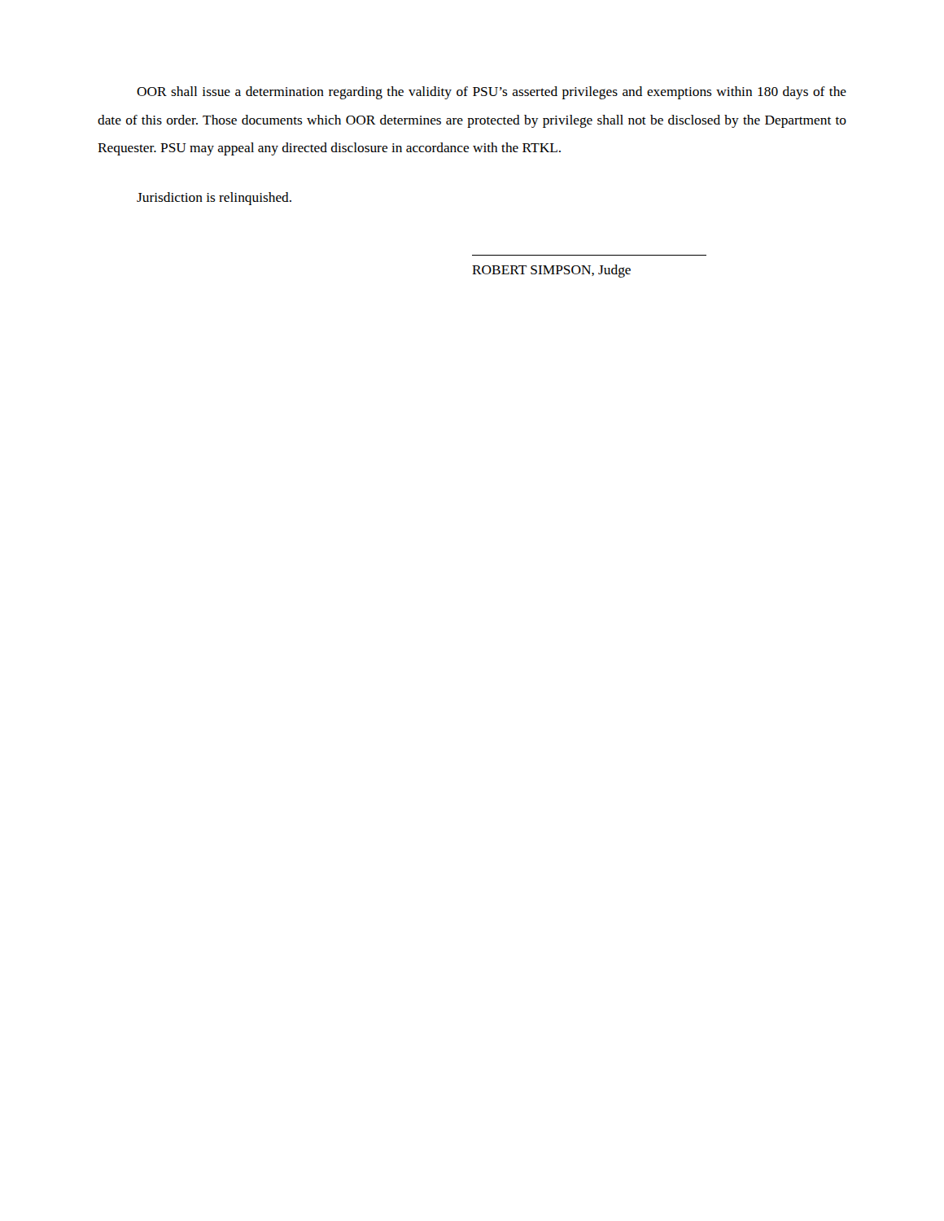OOR shall issue a determination regarding the validity of PSU’s asserted privileges and exemptions within 180 days of the date of this order. Those documents which OOR determines are protected by privilege shall not be disclosed by the Department to Requester. PSU may appeal any directed disclosure in accordance with the RTKL.
Jurisdiction is relinquished.
ROBERT SIMPSON, Judge